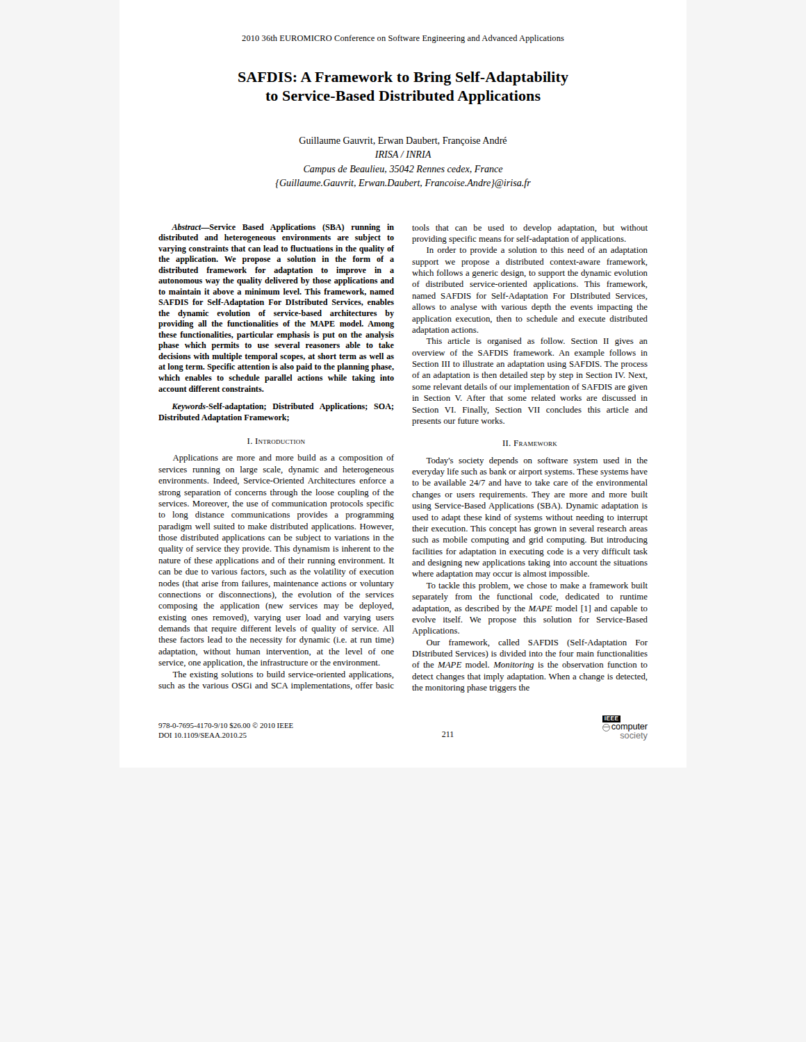2010 36th EUROMICRO Conference on Software Engineering and Advanced Applications
SAFDIS: A Framework to Bring Self-Adaptability
to Service-Based Distributed Applications
Guillaume Gauvrit, Erwan Daubert, Françoise André
IRISA / INRIA
Campus de Beaulieu, 35042 Rennes cedex, France
{Guillaume.Gauvrit, Erwan.Daubert, Francoise.Andre}@irisa.fr
Abstract—Service Based Applications (SBA) running in distributed and heterogeneous environments are subject to varying constraints that can lead to fluctuations in the quality of the application. We propose a solution in the form of a distributed framework for adaptation to improve in a autonomous way the quality delivered by those applications and to maintain it above a minimum level. This framework, named SAFDIS for Self-Adaptation For DIstributed Services, enables the dynamic evolution of service-based architectures by providing all the functionalities of the MAPE model. Among these functionalities, particular emphasis is put on the analysis phase which permits to use several reasoners able to take decisions with multiple temporal scopes, at short term as well as at long term. Specific attention is also paid to the planning phase, which enables to schedule parallel actions while taking into account different constraints.
Keywords-Self-adaptation; Distributed Applications; SOA; Distributed Adaptation Framework;
I. Introduction
Applications are more and more build as a composition of services running on large scale, dynamic and heterogeneous environments. Indeed, Service-Oriented Architectures enforce a strong separation of concerns through the loose coupling of the services. Moreover, the use of communication protocols specific to long distance communications provides a programming paradigm well suited to make distributed applications. However, those distributed applications can be subject to variations in the quality of service they provide. This dynamism is inherent to the nature of these applications and of their running environment. It can be due to various factors, such as the volatility of execution nodes (that arise from failures, maintenance actions or voluntary connections or disconnections), the evolution of the services composing the application (new services may be deployed, existing ones removed), varying user load and varying users demands that require different levels of quality of service. All these factors lead to the necessity for dynamic (i.e. at run time) adaptation, without human intervention, at the level of one service, one application, the infrastructure or the environment.
The existing solutions to build service-oriented applications, such as the various OSGi and SCA implementations, offer basic tools that can be used to develop adaptation, but without providing specific means for self-adaptation of applications.
In order to provide a solution to this need of an adaptation support we propose a distributed context-aware framework, which follows a generic design, to support the dynamic evolution of distributed service-oriented applications. This framework, named SAFDIS for Self-Adaptation For DIstributed Services, allows to analyse with various depth the events impacting the application execution, then to schedule and execute distributed adaptation actions.
This article is organised as follow. Section II gives an overview of the SAFDIS framework. An example follows in Section III to illustrate an adaptation using SAFDIS. The process of an adaptation is then detailed step by step in Section IV. Next, some relevant details of our implementation of SAFDIS are given in Section V. After that some related works are discussed in Section VI. Finally, Section VII concludes this article and presents our future works.
II. Framework
Today's society depends on software system used in the everyday life such as bank or airport systems. These systems have to be available 24/7 and have to take care of the environmental changes or users requirements. They are more and more built using Service-Based Applications (SBA). Dynamic adaptation is used to adapt these kind of systems without needing to interrupt their execution. This concept has grown in several research areas such as mobile computing and grid computing. But introducing facilities for adaptation in executing code is a very difficult task and designing new applications taking into account the situations where adaptation may occur is almost impossible.
To tackle this problem, we chose to make a framework built separately from the functional code, dedicated to runtime adaptation, as described by the MAPE model [1] and capable to evolve itself. We propose this solution for Service-Based Applications.
Our framework, called SAFDIS (Self-Adaptation For DIstributed Services) is divided into the four main functionalities of the MAPE model. Monitoring is the observation function to detect changes that imply adaptation. When a change is detected, the monitoring phase triggers the
978-0-7695-4170-9/10 $26.00 © 2010 IEEE
DOI 10.1109/SEAA.2010.25
211
IEEE
computer
society